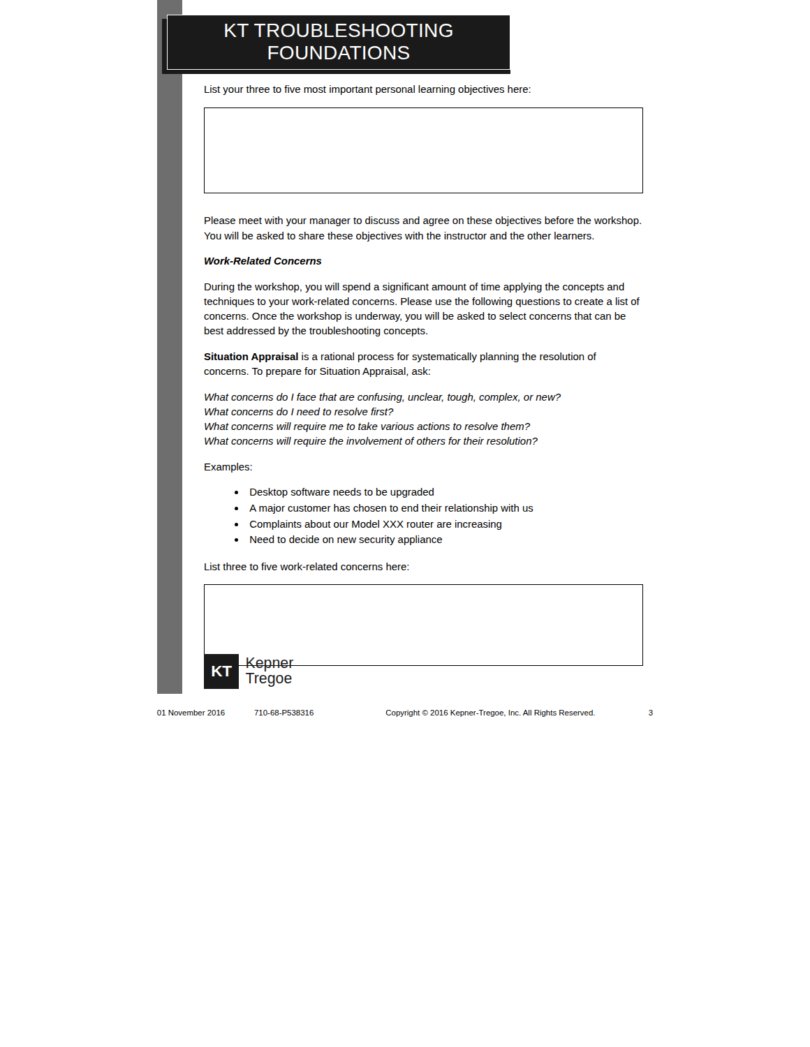KT TROUBLESHOOTING
FOUNDATIONS
List your three to five most important personal learning objectives here:
Please meet with your manager to discuss and agree on these objectives before the workshop. You will be asked to share these objectives with the instructor and the other learners.
Work-Related Concerns
During the workshop, you will spend a significant amount of time applying the concepts and techniques to your work-related concerns. Please use the following questions to create a list of concerns. Once the workshop is underway, you will be asked to select concerns that can be best addressed by the troubleshooting concepts.
Situation Appraisal is a rational process for systematically planning the resolution of concerns. To prepare for Situation Appraisal, ask:
What concerns do I face that are confusing, unclear, tough, complex, or new?
What concerns do I need to resolve first?
What concerns will require me to take various actions to resolve them?
What concerns will require the involvement of others for their resolution?
Examples:
Desktop software needs to be upgraded
A major customer has chosen to end their relationship with us
Complaints about our Model XXX router are increasing
Need to decide on new security appliance
List three to five work-related concerns here:
KT
Kepner
Tregoe
01 November 2016 710-68-P538316 Copyright © 2016 Kepner-Tregoe, Inc. All Rights Reserved. 3